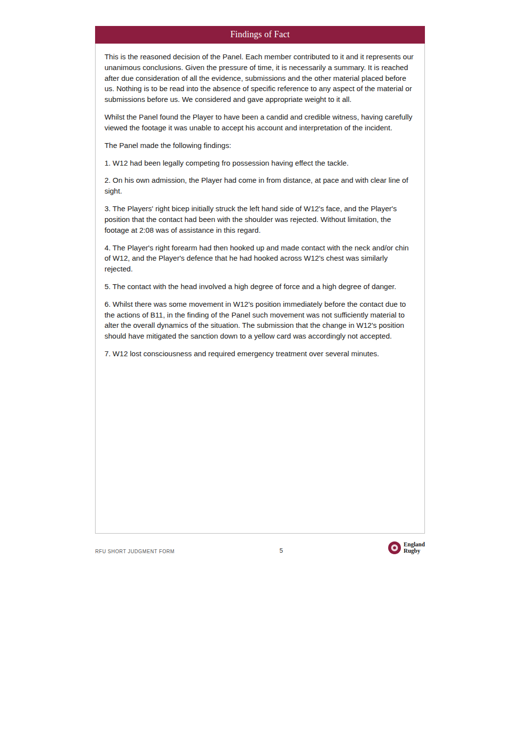Findings of Fact
This is the reasoned decision of the Panel. Each member contributed to it and it represents our unanimous conclusions. Given the pressure of time, it is necessarily a summary. It is reached after due consideration of all the evidence, submissions and the other material placed before us. Nothing is to be read into the absence of specific reference to any aspect of the material or submissions before us. We considered and gave appropriate weight to it all.
Whilst the Panel found the Player to have been a candid and credible witness, having carefully viewed the footage it was unable to accept his account and interpretation of the incident.
The Panel made the following findings:
1. W12 had been legally competing fro possession having effect the tackle.
2. On his own admission, the Player had come in from distance, at pace and with clear line of sight.
3. The Players' right bicep initially struck the left hand side of W12's face, and the Player's position that the contact had been with the shoulder was rejected. Without limitation, the footage at 2:08 was of assistance in this regard.
4. The Player's right forearm had then hooked up and made contact with the neck and/or chin of W12, and the Player's defence that he had hooked across W12's chest was similarly rejected.
5. The contact with the head involved a high degree of force and a high degree of danger.
6. Whilst there was some movement in W12's position immediately before the contact due to the actions of B11, in the finding of the Panel such movement was not sufficiently material to alter the overall dynamics of the situation. The submission that the change in W12's position should have mitigated the sanction down to a yellow card was accordingly not accepted.
7. W12 lost consciousness and required emergency treatment over several minutes.
RFU Short Judgment Form
5
England
Rugby